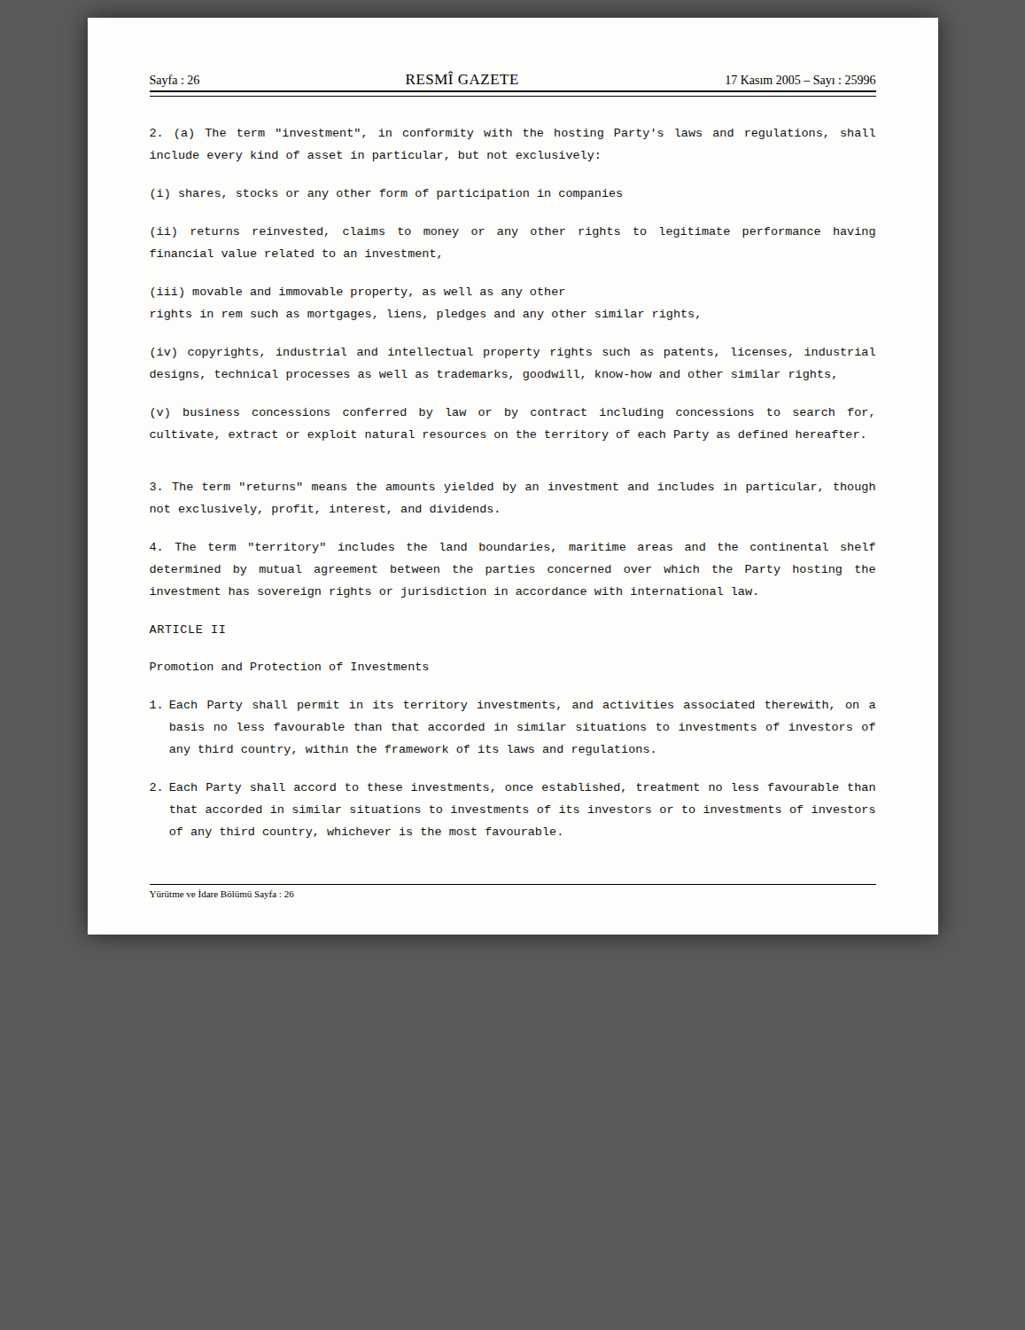Sayfa : 26
RESMÎ GAZETE
17 Kasım 2005 – Sayı : 25996
2. (a) The term "investment", in conformity with the hosting Party's laws and regulations, shall include every kind of asset in particular, but not exclusively:
(i) shares, stocks or any other form of participation in companies
(ii) returns reinvested, claims to money or any other rights to legitimate performance having financial value related to an investment,
(iii) movable and immovable property, as well as any other
rights in rem such as mortgages, liens, pledges and any other similar rights,
(iv) copyrights, industrial and intellectual property rights such as patents, licenses, industrial designs, technical processes as well as trademarks, goodwill, know-how and other similar rights,
(v) business concessions conferred by law or by contract including concessions to search for, cultivate, extract or exploit natural resources on the territory of each Party as defined hereafter.
3. The term "returns" means the amounts yielded by an investment and includes in particular, though not exclusively, profit, interest, and dividends.
4. The term "territory" includes the land boundaries, maritime areas and the continental shelf determined by mutual agreement between the parties concerned over which the Party hosting the investment has sovereign rights or jurisdiction in accordance with international law.
ARTICLE II
Promotion and Protection of Investments
1.
Each Party shall permit in its territory investments, and activities associated therewith, on a basis no less favourable than that accorded in similar situations to investments of investors of any third country, within the framework of its laws and regulations.
2.
Each Party shall accord to these investments, once established, treatment no less favourable than that accorded in similar situations to investments of its investors or to investments of investors of any third country, whichever is the most favourable.
Yürütme ve İdare Bölümü Sayfa : 26